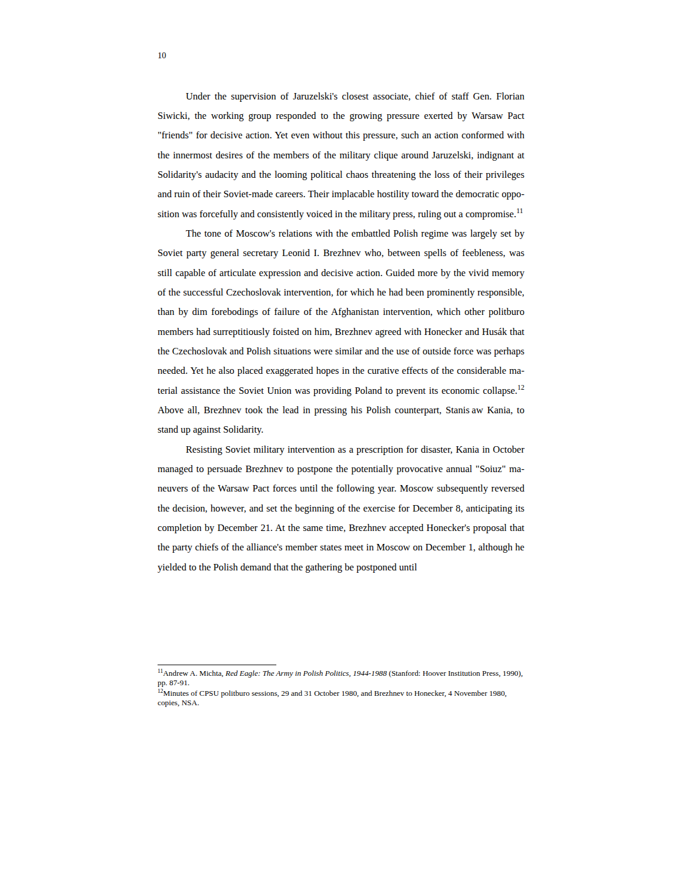10
Under the supervision of Jaruzelski's closest associate, chief of staff Gen. Florian Siwicki, the working group responded to the growing pressure exerted by Warsaw Pact "friends" for decisive action. Yet even without this pressure, such an action conformed with the innermost desires of the members of the military clique around Jaruzelski, indignant at Solidarity's audacity and the looming political chaos threatening the loss of their privileges and ruin of their Soviet-made careers. Their implacable hostility toward the democratic opposition was forcefully and consistently voiced in the military press, ruling out a compromise.11
The tone of Moscow's relations with the embattled Polish regime was largely set by Soviet party general secretary Leonid I. Brezhnev who, between spells of feebleness, was still capable of articulate expression and decisive action. Guided more by the vivid memory of the successful Czechoslovak intervention, for which he had been prominently responsible, than by dim forebodings of failure of the Afghanistan intervention, which other politburo members had surreptitiously foisted on him, Brezhnev agreed with Honecker and Husák that the Czechoslovak and Polish situations were similar and the use of outside force was perhaps needed. Yet he also placed exaggerated hopes in the curative effects of the considerable material assistance the Soviet Union was providing Poland to prevent its economic collapse.12 Above all, Brezhnev took the lead in pressing his Polish counterpart, Stanis aw Kania, to stand up against Solidarity.
Resisting Soviet military intervention as a prescription for disaster, Kania in October managed to persuade Brezhnev to postpone the potentially provocative annual "Soiuz" maneuvers of the Warsaw Pact forces until the following year. Moscow subsequently reversed the decision, however, and set the beginning of the exercise for December 8, anticipating its completion by December 21. At the same time, Brezhnev accepted Honecker's proposal that the party chiefs of the alliance's member states meet in Moscow on December 1, although he yielded to the Polish demand that the gathering be postponed until
11Andrew A. Michta, Red Eagle: The Army in Polish Politics, 1944-1988 (Stanford: Hoover Institution Press, 1990), pp. 87-91.
12Minutes of CPSU politburo sessions, 29 and 31 October 1980, and Brezhnev to Honecker, 4 November 1980, copies, NSA.